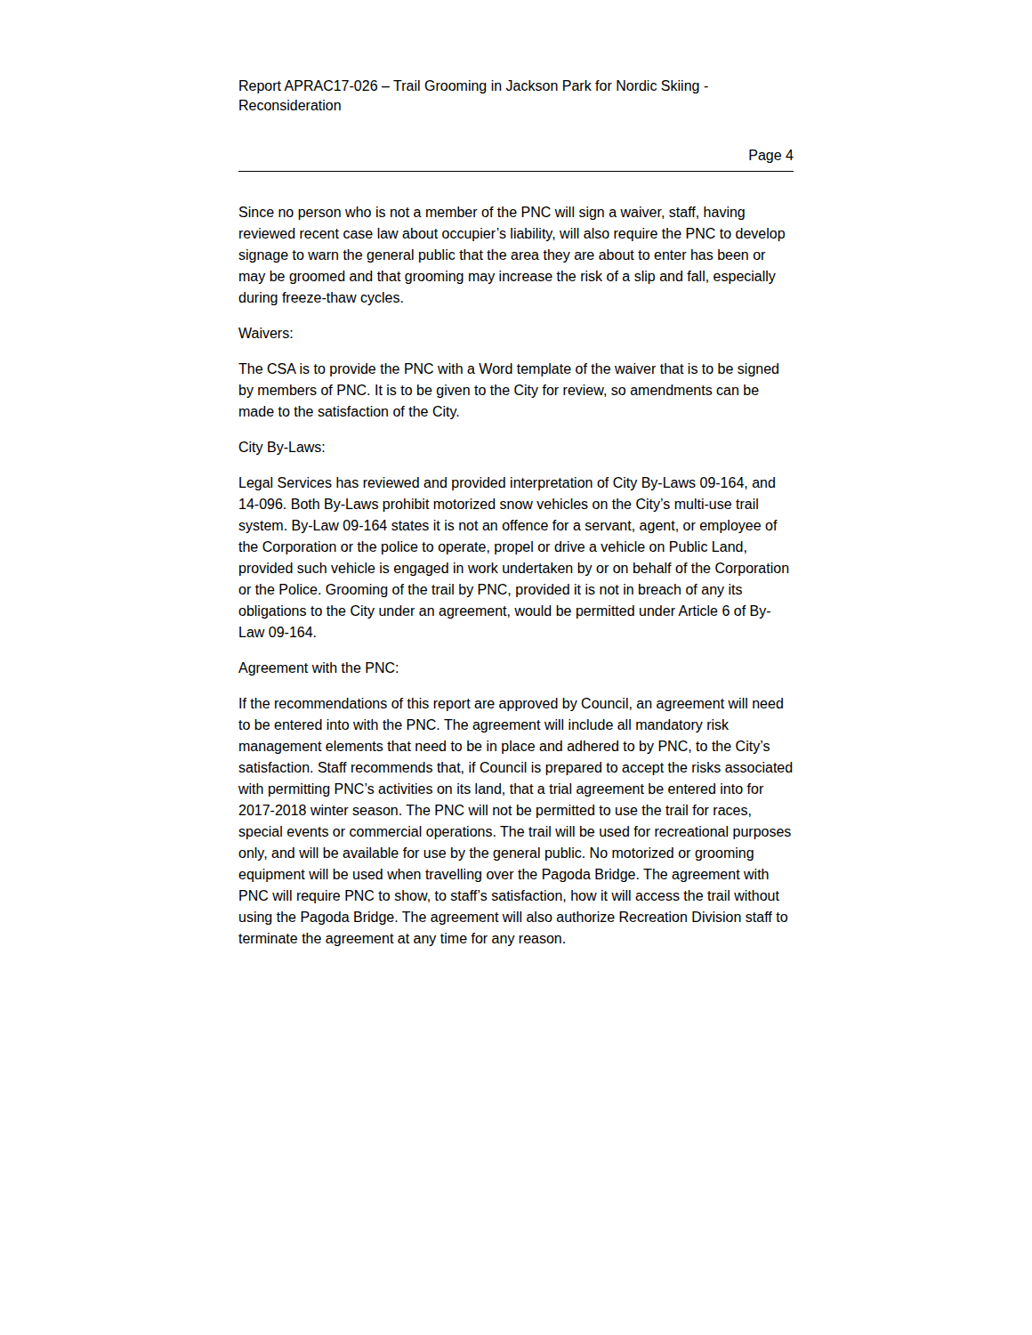Report APRAC17-026 – Trail Grooming in Jackson Park for Nordic Skiing - Reconsideration
Page 4
Since no person who is not a member of the PNC will sign a waiver, staff, having reviewed recent case law about occupier’s liability, will also require the PNC to develop signage to warn the general public that the area they are about to enter has been or may be groomed and that grooming may increase the risk of a slip and fall, especially during freeze-thaw cycles.
Waivers:
The CSA is to provide the PNC with a Word template of the waiver that is to be signed by members of PNC. It is to be given to the City for review, so amendments can be made to the satisfaction of the City.
City By-Laws:
Legal Services has reviewed and provided interpretation of City By-Laws 09-164, and 14-096. Both By-Laws prohibit motorized snow vehicles on the City’s multi-use trail system. By-Law 09-164 states it is not an offence for a servant, agent, or employee of the Corporation or the police to operate, propel or drive a vehicle on Public Land, provided such vehicle is engaged in work undertaken by or on behalf of the Corporation or the Police. Grooming of the trail by PNC, provided it is not in breach of any its obligations to the City under an agreement, would be permitted under Article 6 of By-Law 09-164.
Agreement with the PNC:
If the recommendations of this report are approved by Council, an agreement will need to be entered into with the PNC. The agreement will include all mandatory risk management elements that need to be in place and adhered to by PNC, to the City’s satisfaction. Staff recommends that, if Council is prepared to accept the risks associated with permitting PNC’s activities on its land, that a trial agreement be entered into for 2017-2018 winter season. The PNC will not be permitted to use the trail for races, special events or commercial operations. The trail will be used for recreational purposes only, and will be available for use by the general public. No motorized or grooming equipment will be used when travelling over the Pagoda Bridge. The agreement with PNC will require PNC to show, to staff’s satisfaction, how it will access the trail without using the Pagoda Bridge. The agreement will also authorize Recreation Division staff to terminate the agreement at any time for any reason.